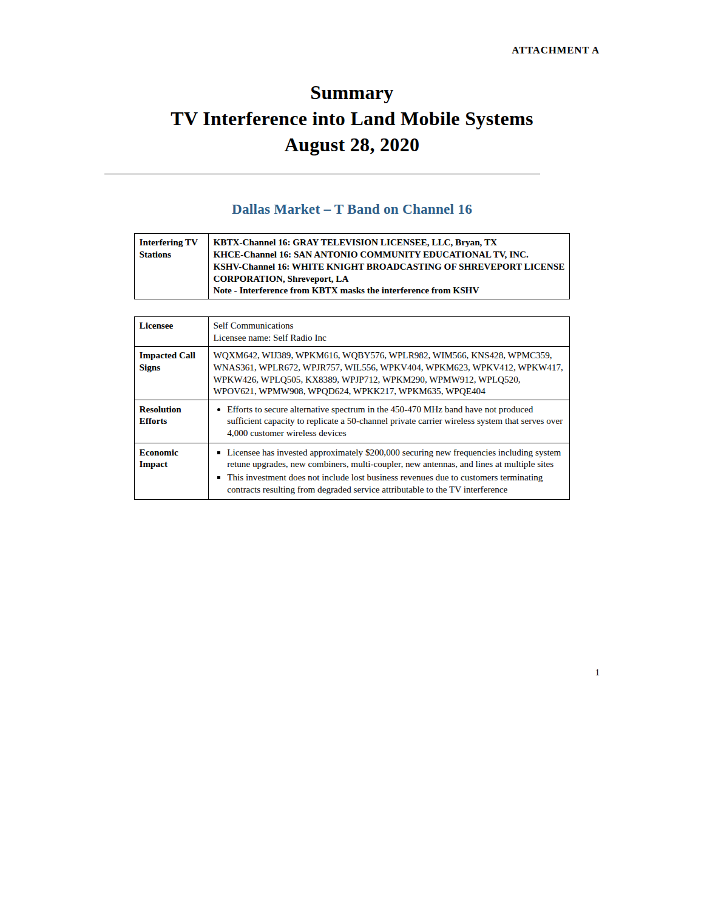ATTACHMENT A
Summary
TV Interference into Land Mobile Systems
August 28, 2020
Dallas Market – T Band on Channel 16
| Interfering TV Stations | KBTX-Channel 16: GRAY TELEVISION LICENSEE, LLC, Bryan, TX KHCE-Channel 16: SAN ANTONIO COMMUNITY EDUCATIONAL TV, INC. KSHV-Channel 16: WHITE KNIGHT BROADCASTING OF SHREVEPORT LICENSE CORPORATION, Shreveport, LA Note - Interference from KBTX masks the interference from KSHV |
| Licensee | Self Communications Licensee name: Self Radio Inc |
| Impacted Call Signs | WQXM642, WIJ389, WPKM616, WQBY576, WPLR982, WIM566, KNS428, WPMC359, WNAS361, WPLR672, WPJR757, WIL556, WPKV404, WPKM623, WPKV412, WPKW417, WPKW426, WPLQ505, KX8389, WPJP712, WPKM290, WPMW912, WPLQ520, WPOV621, WPMW908, WPQD624, WPKK217, WPKM635, WPQE404 |
| Resolution Efforts | Efforts to secure alternative spectrum in the 450-470 MHz band have not produced sufficient capacity to replicate a 50-channel private carrier wireless system that serves over 4,000 customer wireless devices |
| Economic Impact | Licensee has invested approximately $200,000 securing new frequencies including system retune upgrades, new combiners, multi-coupler, new antennas, and lines at multiple sites This investment does not include lost business revenues due to customers terminating contracts resulting from degraded service attributable to the TV interference |
1